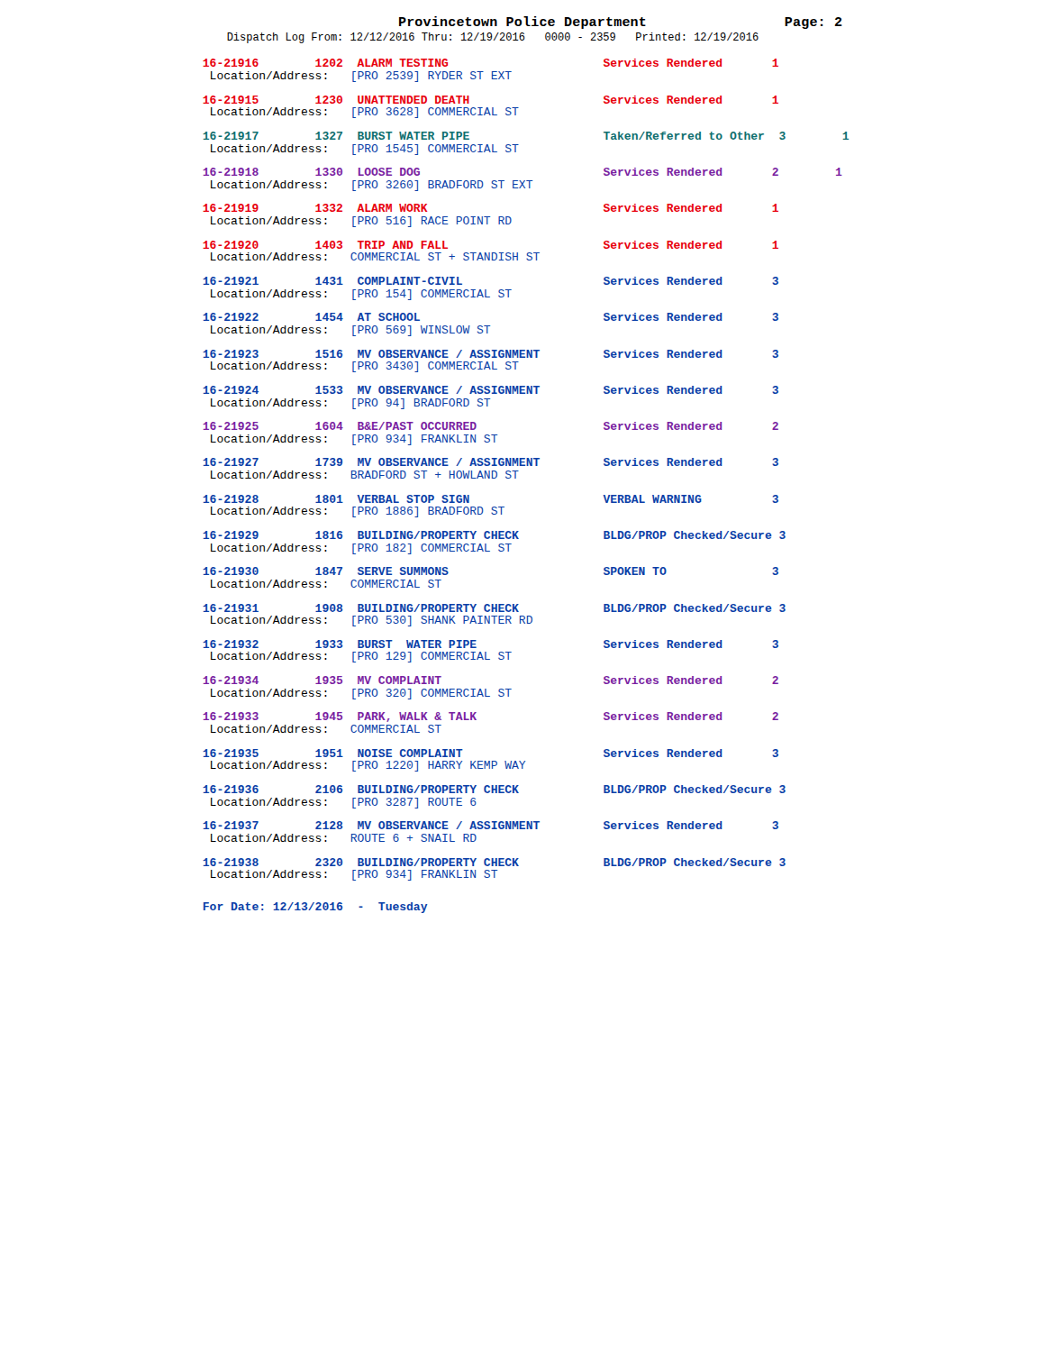Provincetown Police DepartmentPage: 2
Dispatch Log From: 12/12/2016 Thru: 12/19/2016 0000 - 2359 Printed: 12/19/2016
16-21916 1202 ALARM TESTING Services Rendered 1
Location/Address: [PRO 2539] RYDER ST EXT
16-21915 1230 UNATTENDED DEATH Services Rendered 1
Location/Address: [PRO 3628] COMMERCIAL ST
16-21917 1327 BURST WATER PIPE Taken/Referred to Other 3 1
Location/Address: [PRO 1545] COMMERCIAL ST
16-21918 1330 LOOSE DOG Services Rendered 2 1
Location/Address: [PRO 3260] BRADFORD ST EXT
16-21919 1332 ALARM WORK Services Rendered 1
Location/Address: [PRO 516] RACE POINT RD
16-21920 1403 TRIP AND FALL Services Rendered 1
Location/Address: COMMERCIAL ST + STANDISH ST
16-21921 1431 COMPLAINT-CIVIL Services Rendered 3
Location/Address: [PRO 154] COMMERCIAL ST
16-21922 1454 AT SCHOOL Services Rendered 3
Location/Address: [PRO 569] WINSLOW ST
16-21923 1516 MV OBSERVANCE / ASSIGNMENT Services Rendered 3
Location/Address: [PRO 3430] COMMERCIAL ST
16-21924 1533 MV OBSERVANCE / ASSIGNMENT Services Rendered 3
Location/Address: [PRO 94] BRADFORD ST
16-21925 1604 B&E/PAST OCCURRED Services Rendered 2
Location/Address: [PRO 934] FRANKLIN ST
16-21927 1739 MV OBSERVANCE / ASSIGNMENT Services Rendered 3
Location/Address: BRADFORD ST + HOWLAND ST
16-21928 1801 VERBAL STOP SIGN VERBAL WARNING 3
Location/Address: [PRO 1886] BRADFORD ST
16-21929 1816 BUILDING/PROPERTY CHECK BLDG/PROP Checked/Secure 3
Location/Address: [PRO 182] COMMERCIAL ST
16-21930 1847 SERVE SUMMONS SPOKEN TO 3
Location/Address: COMMERCIAL ST
16-21931 1908 BUILDING/PROPERTY CHECK BLDG/PROP Checked/Secure 3
Location/Address: [PRO 530] SHANK PAINTER RD
16-21932 1933 BURST WATER PIPE Services Rendered 3
Location/Address: [PRO 129] COMMERCIAL ST
16-21934 1935 MV COMPLAINT Services Rendered 2
Location/Address: [PRO 320] COMMERCIAL ST
16-21933 1945 PARK, WALK & TALK Services Rendered 2
Location/Address: COMMERCIAL ST
16-21935 1951 NOISE COMPLAINT Services Rendered 3
Location/Address: [PRO 1220] HARRY KEMP WAY
16-21936 2106 BUILDING/PROPERTY CHECK BLDG/PROP Checked/Secure 3
Location/Address: [PRO 3287] ROUTE 6
16-21937 2128 MV OBSERVANCE / ASSIGNMENT Services Rendered 3
Location/Address: ROUTE 6 + SNAIL RD
16-21938 2320 BUILDING/PROPERTY CHECK BLDG/PROP Checked/Secure 3
Location/Address: [PRO 934] FRANKLIN ST
For Date: 12/13/2016 - Tuesday